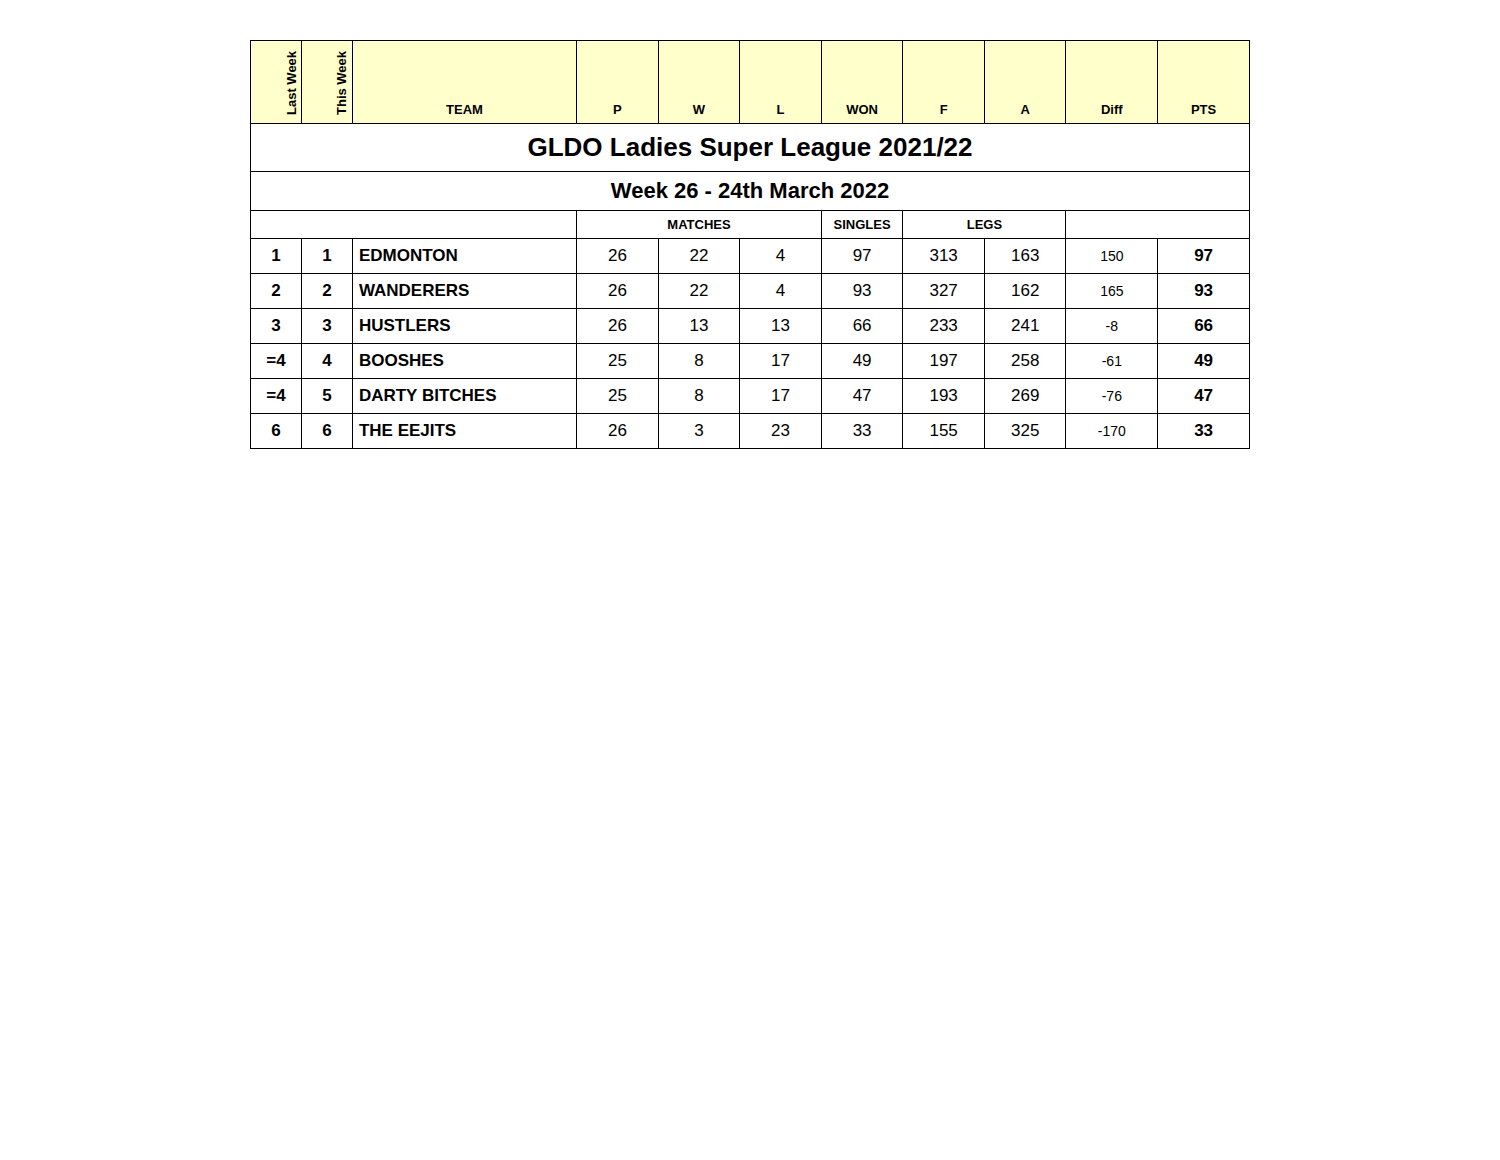| GLDO Ladies Super League 2021/22 |
| Week 26 - 24th March 2022 |
| | MATCHES | SINGLES | LEGS | |
| Last Week | This Week | TEAM | P | W | L | WON | F | A | Diff | PTS |
| 1 | 1 | EDMONTON | 26 | 22 | 4 | 97 | 313 | 163 | 150 | 97 |
| 2 | 2 | WANDERERS | 26 | 22 | 4 | 93 | 327 | 162 | 165 | 93 |
| 3 | 3 | HUSTLERS | 26 | 13 | 13 | 66 | 233 | 241 | -8 | 66 |
| =4 | 4 | BOOSHES | 25 | 8 | 17 | 49 | 197 | 258 | -61 | 49 |
| =4 | 5 | DARTY BITCHES | 25 | 8 | 17 | 47 | 193 | 269 | -76 | 47 |
| 6 | 6 | THE EEJITS | 26 | 3 | 23 | 33 | 155 | 325 | -170 | 33 |